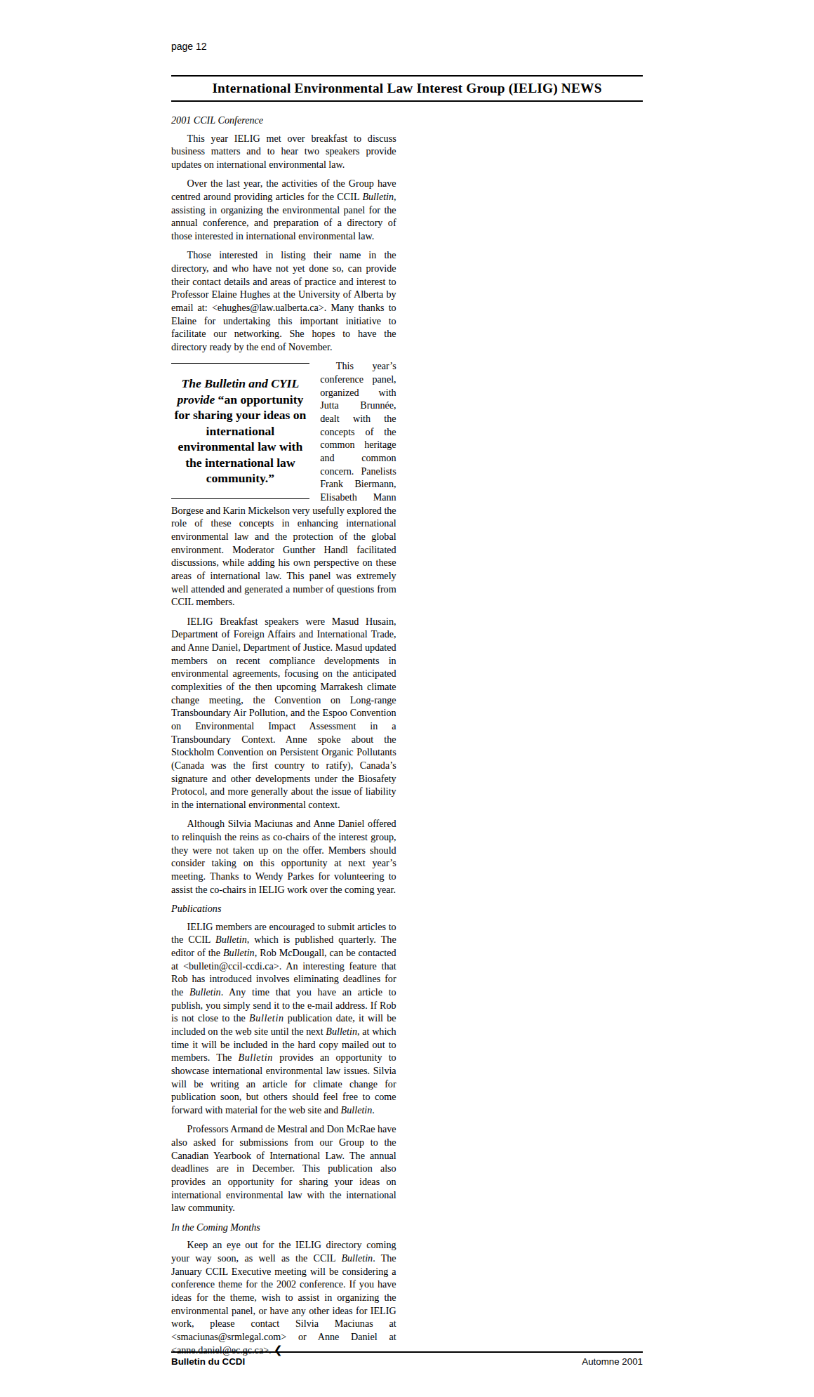page 12
International Environmental Law Interest Group (IELIG) NEWS
2001 CCIL Conference
This year IELIG met over breakfast to discuss business matters and to hear two speakers provide updates on international environmental law.
Over the last year, the activities of the Group have centred around providing articles for the CCIL Bulletin, assisting in organizing the environmental panel for the annual conference, and preparation of a directory of those interested in international environmental law.
Those interested in listing their name in the directory, and who have not yet done so, can provide their contact details and areas of practice and interest to Professor Elaine Hughes at the University of Alberta by email at: <ehughes@law.ualberta.ca>. Many thanks to Elaine for undertaking this important initiative to facilitate our networking. She hopes to have the directory ready by the end of November.
The Bulletin and CYIL provide “an opportunity for sharing your ideas on international environmental law with the international law community.”
This year’s conference panel, organized with Jutta Brunnée, dealt with the concepts of the common heritage and common concern. Panelists Frank Biermann, Elisabeth Mann Borgese and Karin Mickelson very usefully explored the role of these concepts in enhancing international environmental law and the protection of the global environment. Moderator Gunther Handl facilitated discussions, while adding his own perspective on these areas of international law. This panel was extremely well attended and generated a number of questions from CCIL members.
IELIG Breakfast speakers were Masud Husain, Department of Foreign Affairs and International Trade, and Anne Daniel, Department of Justice. Masud updated members on recent compliance developments in environmental agreements, focusing on the anticipated complexities of the then upcoming Marrakesh climate change meeting, the Convention on Long-range Transboundary Air Pollution, and the Espoo Convention on Environmental Impact Assessment in a Transboundary Context. Anne spoke about the Stockholm Convention on Persistent Organic Pollutants (Canada was the first country to ratify), Canada’s signature and other developments under the Biosafety Protocol, and more generally about the issue of liability in the international environmental context.
Although Silvia Maciunas and Anne Daniel offered to relinquish the reins as co-chairs of the interest group, they were not taken up on the offer. Members should consider taking on this opportunity at next year’s meeting. Thanks to Wendy Parkes for volunteering to assist the co-chairs in IELIG work over the coming year.
Publications
IELIG members are encouraged to submit articles to the CCIL Bulletin, which is published quarterly. The editor of the Bulletin, Rob McDougall, can be contacted at <bulletin@ccil-ccdi.ca>. An interesting feature that Rob has introduced involves eliminating deadlines for the Bulletin. Any time that you have an article to publish, you simply send it to the e-mail address. If Rob is not close to the Bulletin publication date, it will be included on the web site until the next Bulletin, at which time it will be included in the hard copy mailed out to members. The Bulletin provides an opportunity to showcase international environmental law issues. Silvia will be writing an article for climate change for publication soon, but others should feel free to come forward with material for the web site and Bulletin.
Professors Armand de Mestral and Don McRae have also asked for submissions from our Group to the Canadian Yearbook of International Law. The annual deadlines are in December. This publication also provides an opportunity for sharing your ideas on international environmental law with the international law community.
In the Coming Months
Keep an eye out for the IELIG directory coming your way soon, as well as the CCIL Bulletin. The January CCIL Executive meeting will be considering a conference theme for the 2002 conference. If you have ideas for the theme, wish to assist in organizing the environmental panel, or have any other ideas for IELIG work, please contact Silvia Maciunas at <smaciunas@srmlegal.com> or Anne Daniel at <anne.daniel@ec.gc.ca>. ❮
Bulletin du CCDI Automne 2001